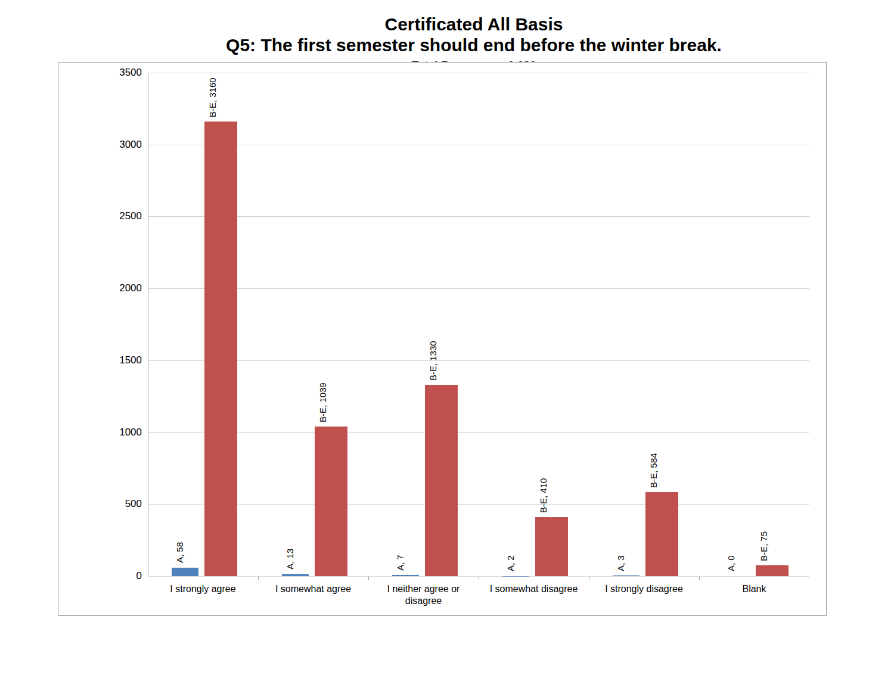Certificated All Basis
Q5: The first semester should end before the winter break.
Total Responses 6,681
0
500
1000
1500
2000
2500
3000
3500
A, 58
B-E, 3160
I strongly agree
A, 13
B-E, 1039
I somewhat agree
A, 7
B-E, 1330
I neither agree or
disagree
A, 2
B-E, 410
I somewhat disagree
A, 3
B-E, 584
I strongly disagree
A, 0
B-E, 75
Blank